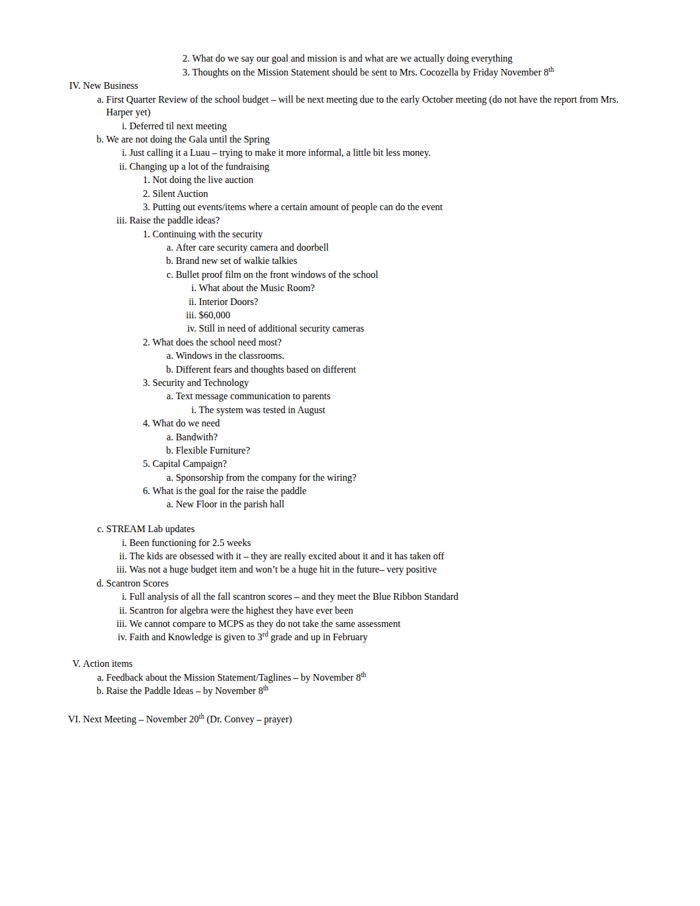What do we say our goal and mission is and what are we actually doing everything
Thoughts on the Mission Statement should be sent to Mrs. Cocozella by Friday November 8th
New Business
First Quarter Review of the school budget – will be next meeting due to the early October meeting (do not have the report from Mrs. Harper yet)
Deferred til next meeting
We are not doing the Gala until the Spring
Just calling it a Luau – trying to make it more informal, a little bit less money.
Changing up a lot of the fundraising
Not doing the live auction
Silent Auction
Putting out events/items where a certain amount of people can do the event
Raise the paddle ideas?
Continuing with the security
After care security camera and doorbell
Brand new set of walkie talkies
Bullet proof film on the front windows of the school
What about the Music Room?
Interior Doors?
$60,000
Still in need of additional security cameras
What does the school need most?
Windows in the classrooms.
Different fears and thoughts based on different
Security and Technology
Text message communication to parents
The system was tested in August
What do we need
Bandwith?
Flexible Furniture?
Capital Campaign?
Sponsorship from the company for the wiring?
What is the goal for the raise the paddle
New Floor in the parish hall
STREAM Lab updates
Been functioning for 2.5 weeks
The kids are obsessed with it – they are really excited about it and it has taken off
Was not a huge budget item and won’t be a huge hit in the future– very positive
Scantron Scores
Full analysis of all the fall scantron scores – and they meet the Blue Ribbon Standard
Scantron for algebra were the highest they have ever been
We cannot compare to MCPS as they do not take the same assessment
Faith and Knowledge is given to 3rd grade and up in February
Action items
Feedback about the Mission Statement/Taglines – by November 8th
Raise the Paddle Ideas – by November 8th
Next Meeting – November 20th (Dr. Convey – prayer)